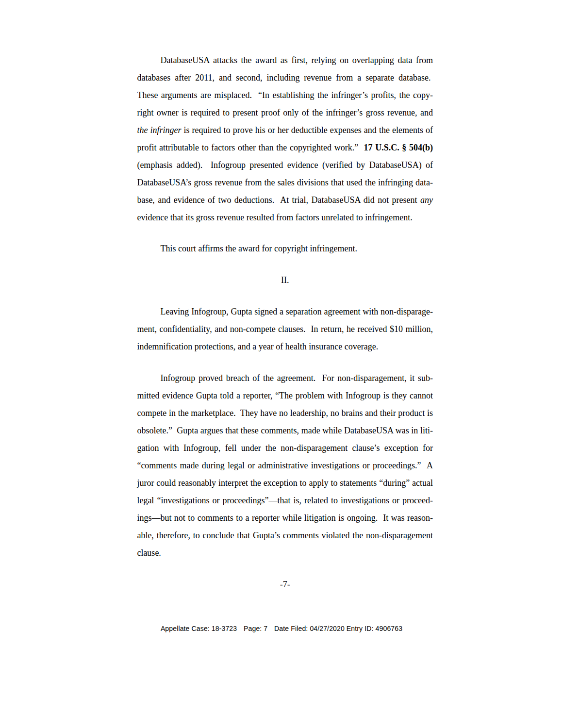DatabaseUSA attacks the award as first, relying on overlapping data from databases after 2011, and second, including revenue from a separate database. These arguments are misplaced. “In establishing the infringer’s profits, the copyright owner is required to present proof only of the infringer’s gross revenue, and the infringer is required to prove his or her deductible expenses and the elements of profit attributable to factors other than the copyrighted work.” 17 U.S.C. § 504(b) (emphasis added). Infogroup presented evidence (verified by DatabaseUSA) of DatabaseUSA’s gross revenue from the sales divisions that used the infringing database, and evidence of two deductions. At trial, DatabaseUSA did not present any evidence that its gross revenue resulted from factors unrelated to infringement.
This court affirms the award for copyright infringement.
II.
Leaving Infogroup, Gupta signed a separation agreement with non-disparagement, confidentiality, and non-compete clauses. In return, he received $10 million, indemnification protections, and a year of health insurance coverage.
Infogroup proved breach of the agreement. For non-disparagement, it submitted evidence Gupta told a reporter, “The problem with Infogroup is they cannot compete in the marketplace. They have no leadership, no brains and their product is obsolete.” Gupta argues that these comments, made while DatabaseUSA was in litigation with Infogroup, fell under the non-disparagement clause’s exception for “comments made during legal or administrative investigations or proceedings.” A juror could reasonably interpret the exception to apply to statements “during” actual legal “investigations or proceedings”—that is, related to investigations or proceedings—but not to comments to a reporter while litigation is ongoing. It was reasonable, therefore, to conclude that Gupta’s comments violated the non-disparagement clause.
-7-
Appellate Case: 18-3723 Page: 7 Date Filed: 04/27/2020 Entry ID: 4906763